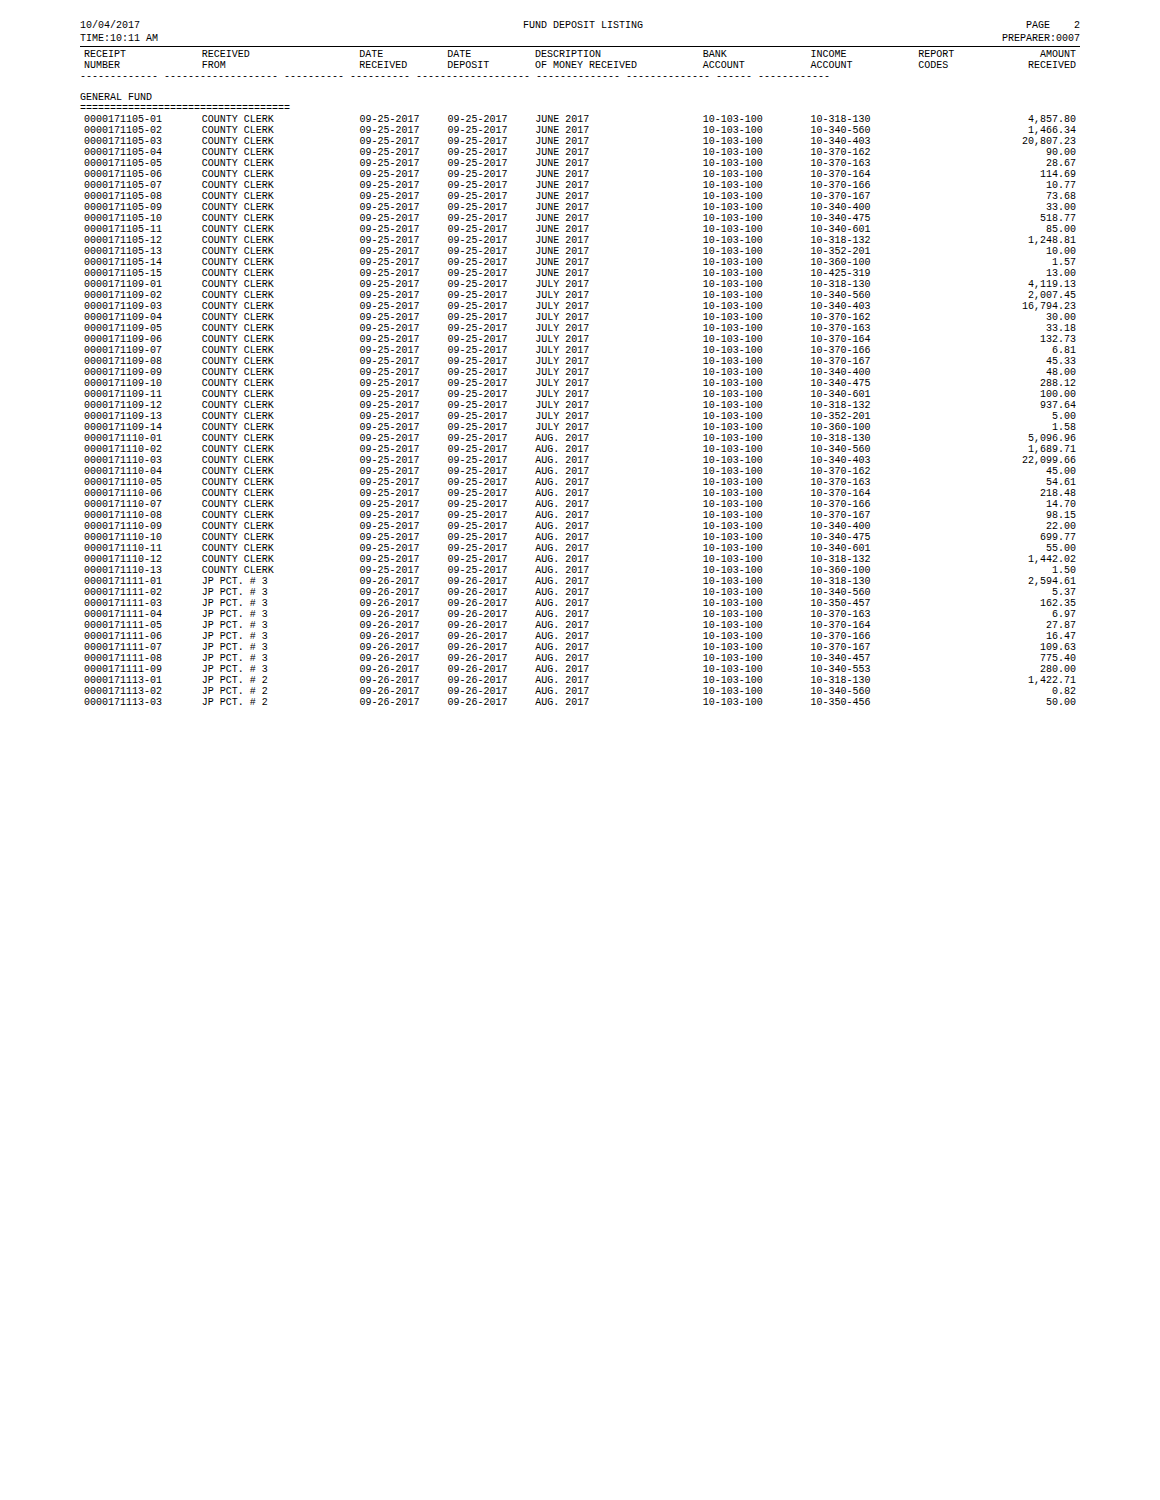10/04/2017 FUND DEPOSIT LISTING PAGE 2
TIME:10:11 AM PREPARER:0007
| RECEIPT | RECEIVED | DATE | DATE | DESCRIPTION | BANK | INCOME | REPORT | AMOUNT |
| --- | --- | --- | --- | --- | --- | --- | --- | --- |
| NUMBER | FROM | RECEIVED | DEPOSIT | OF MONEY RECEIVED | ACCOUNT | ACCOUNT | CODES | RECEIVED |
------------- ------------------- ---------- ---------- ------------------- -------------- -------------- ------ ------------
GENERAL FUND
===================================
| 0000171105-01 | COUNTY CLERK | 09-25-2017 | 09-25-2017 | JUNE 2017 | 10-103-100 | 10-318-130 | | 4,857.80 |
| 0000171105-02 | COUNTY CLERK | 09-25-2017 | 09-25-2017 | JUNE 2017 | 10-103-100 | 10-340-560 | | 1,466.34 |
| 0000171105-03 | COUNTY CLERK | 09-25-2017 | 09-25-2017 | JUNE 2017 | 10-103-100 | 10-340-403 | | 20,807.23 |
| 0000171105-04 | COUNTY CLERK | 09-25-2017 | 09-25-2017 | JUNE 2017 | 10-103-100 | 10-370-162 | | 90.00 |
| 0000171105-05 | COUNTY CLERK | 09-25-2017 | 09-25-2017 | JUNE 2017 | 10-103-100 | 10-370-163 | | 28.67 |
| 0000171105-06 | COUNTY CLERK | 09-25-2017 | 09-25-2017 | JUNE 2017 | 10-103-100 | 10-370-164 | | 114.69 |
| 0000171105-07 | COUNTY CLERK | 09-25-2017 | 09-25-2017 | JUNE 2017 | 10-103-100 | 10-370-166 | | 10.77 |
| 0000171105-08 | COUNTY CLERK | 09-25-2017 | 09-25-2017 | JUNE 2017 | 10-103-100 | 10-370-167 | | 73.68 |
| 0000171105-09 | COUNTY CLERK | 09-25-2017 | 09-25-2017 | JUNE 2017 | 10-103-100 | 10-340-400 | | 33.00 |
| 0000171105-10 | COUNTY CLERK | 09-25-2017 | 09-25-2017 | JUNE 2017 | 10-103-100 | 10-340-475 | | 518.77 |
| 0000171105-11 | COUNTY CLERK | 09-25-2017 | 09-25-2017 | JUNE 2017 | 10-103-100 | 10-340-601 | | 85.00 |
| 0000171105-12 | COUNTY CLERK | 09-25-2017 | 09-25-2017 | JUNE 2017 | 10-103-100 | 10-318-132 | | 1,248.81 |
| 0000171105-13 | COUNTY CLERK | 09-25-2017 | 09-25-2017 | JUNE 2017 | 10-103-100 | 10-352-201 | | 10.00 |
| 0000171105-14 | COUNTY CLERK | 09-25-2017 | 09-25-2017 | JUNE 2017 | 10-103-100 | 10-360-100 | | 1.57 |
| 0000171105-15 | COUNTY CLERK | 09-25-2017 | 09-25-2017 | JUNE 2017 | 10-103-100 | 10-425-319 | | 13.00 |
| 0000171109-01 | COUNTY CLERK | 09-25-2017 | 09-25-2017 | JULY 2017 | 10-103-100 | 10-318-130 | | 4,119.13 |
| 0000171109-02 | COUNTY CLERK | 09-25-2017 | 09-25-2017 | JULY 2017 | 10-103-100 | 10-340-560 | | 2,007.45 |
| 0000171109-03 | COUNTY CLERK | 09-25-2017 | 09-25-2017 | JULY 2017 | 10-103-100 | 10-340-403 | | 16,794.23 |
| 0000171109-04 | COUNTY CLERK | 09-25-2017 | 09-25-2017 | JULY 2017 | 10-103-100 | 10-370-162 | | 30.00 |
| 0000171109-05 | COUNTY CLERK | 09-25-2017 | 09-25-2017 | JULY 2017 | 10-103-100 | 10-370-163 | | 33.18 |
| 0000171109-06 | COUNTY CLERK | 09-25-2017 | 09-25-2017 | JULY 2017 | 10-103-100 | 10-370-164 | | 132.73 |
| 0000171109-07 | COUNTY CLERK | 09-25-2017 | 09-25-2017 | JULY 2017 | 10-103-100 | 10-370-166 | | 6.81 |
| 0000171109-08 | COUNTY CLERK | 09-25-2017 | 09-25-2017 | JULY 2017 | 10-103-100 | 10-370-167 | | 45.33 |
| 0000171109-09 | COUNTY CLERK | 09-25-2017 | 09-25-2017 | JULY 2017 | 10-103-100 | 10-340-400 | | 48.00 |
| 0000171109-10 | COUNTY CLERK | 09-25-2017 | 09-25-2017 | JULY 2017 | 10-103-100 | 10-340-475 | | 288.12 |
| 0000171109-11 | COUNTY CLERK | 09-25-2017 | 09-25-2017 | JULY 2017 | 10-103-100 | 10-340-601 | | 100.00 |
| 0000171109-12 | COUNTY CLERK | 09-25-2017 | 09-25-2017 | JULY 2017 | 10-103-100 | 10-318-132 | | 937.64 |
| 0000171109-13 | COUNTY CLERK | 09-25-2017 | 09-25-2017 | JULY 2017 | 10-103-100 | 10-352-201 | | 5.00 |
| 0000171109-14 | COUNTY CLERK | 09-25-2017 | 09-25-2017 | JULY 2017 | 10-103-100 | 10-360-100 | | 1.58 |
| 0000171110-01 | COUNTY CLERK | 09-25-2017 | 09-25-2017 | AUG. 2017 | 10-103-100 | 10-318-130 | | 5,096.96 |
| 0000171110-02 | COUNTY CLERK | 09-25-2017 | 09-25-2017 | AUG. 2017 | 10-103-100 | 10-340-560 | | 1,689.71 |
| 0000171110-03 | COUNTY CLERK | 09-25-2017 | 09-25-2017 | AUG. 2017 | 10-103-100 | 10-340-403 | | 22,099.66 |
| 0000171110-04 | COUNTY CLERK | 09-25-2017 | 09-25-2017 | AUG. 2017 | 10-103-100 | 10-370-162 | | 45.00 |
| 0000171110-05 | COUNTY CLERK | 09-25-2017 | 09-25-2017 | AUG. 2017 | 10-103-100 | 10-370-163 | | 54.61 |
| 0000171110-06 | COUNTY CLERK | 09-25-2017 | 09-25-2017 | AUG. 2017 | 10-103-100 | 10-370-164 | | 218.48 |
| 0000171110-07 | COUNTY CLERK | 09-25-2017 | 09-25-2017 | AUG. 2017 | 10-103-100 | 10-370-166 | | 14.70 |
| 0000171110-08 | COUNTY CLERK | 09-25-2017 | 09-25-2017 | AUG. 2017 | 10-103-100 | 10-370-167 | | 98.15 |
| 0000171110-09 | COUNTY CLERK | 09-25-2017 | 09-25-2017 | AUG. 2017 | 10-103-100 | 10-340-400 | | 22.00 |
| 0000171110-10 | COUNTY CLERK | 09-25-2017 | 09-25-2017 | AUG. 2017 | 10-103-100 | 10-340-475 | | 699.77 |
| 0000171110-11 | COUNTY CLERK | 09-25-2017 | 09-25-2017 | AUG. 2017 | 10-103-100 | 10-340-601 | | 55.00 |
| 0000171110-12 | COUNTY CLERK | 09-25-2017 | 09-25-2017 | AUG. 2017 | 10-103-100 | 10-318-132 | | 1,442.02 |
| 0000171110-13 | COUNTY CLERK | 09-25-2017 | 09-25-2017 | AUG. 2017 | 10-103-100 | 10-360-100 | | 1.50 |
| 0000171111-01 | JP PCT. # 3 | 09-26-2017 | 09-26-2017 | AUG. 2017 | 10-103-100 | 10-318-130 | | 2,594.61 |
| 0000171111-02 | JP PCT. # 3 | 09-26-2017 | 09-26-2017 | AUG. 2017 | 10-103-100 | 10-340-560 | | 5.37 |
| 0000171111-03 | JP PCT. # 3 | 09-26-2017 | 09-26-2017 | AUG. 2017 | 10-103-100 | 10-350-457 | | 162.35 |
| 0000171111-04 | JP PCT. # 3 | 09-26-2017 | 09-26-2017 | AUG. 2017 | 10-103-100 | 10-370-163 | | 6.97 |
| 0000171111-05 | JP PCT. # 3 | 09-26-2017 | 09-26-2017 | AUG. 2017 | 10-103-100 | 10-370-164 | | 27.87 |
| 0000171111-06 | JP PCT. # 3 | 09-26-2017 | 09-26-2017 | AUG. 2017 | 10-103-100 | 10-370-166 | | 16.47 |
| 0000171111-07 | JP PCT. # 3 | 09-26-2017 | 09-26-2017 | AUG. 2017 | 10-103-100 | 10-370-167 | | 109.63 |
| 0000171111-08 | JP PCT. # 3 | 09-26-2017 | 09-26-2017 | AUG. 2017 | 10-103-100 | 10-340-457 | | 775.40 |
| 0000171111-09 | JP PCT. # 3 | 09-26-2017 | 09-26-2017 | AUG. 2017 | 10-103-100 | 10-340-553 | | 280.00 |
| 0000171113-01 | JP PCT. # 2 | 09-26-2017 | 09-26-2017 | AUG. 2017 | 10-103-100 | 10-318-130 | | 1,422.71 |
| 0000171113-02 | JP PCT. # 2 | 09-26-2017 | 09-26-2017 | AUG. 2017 | 10-103-100 | 10-340-560 | | 0.82 |
| 0000171113-03 | JP PCT. # 2 | 09-26-2017 | 09-26-2017 | AUG. 2017 | 10-103-100 | 10-350-456 | | 50.00 |